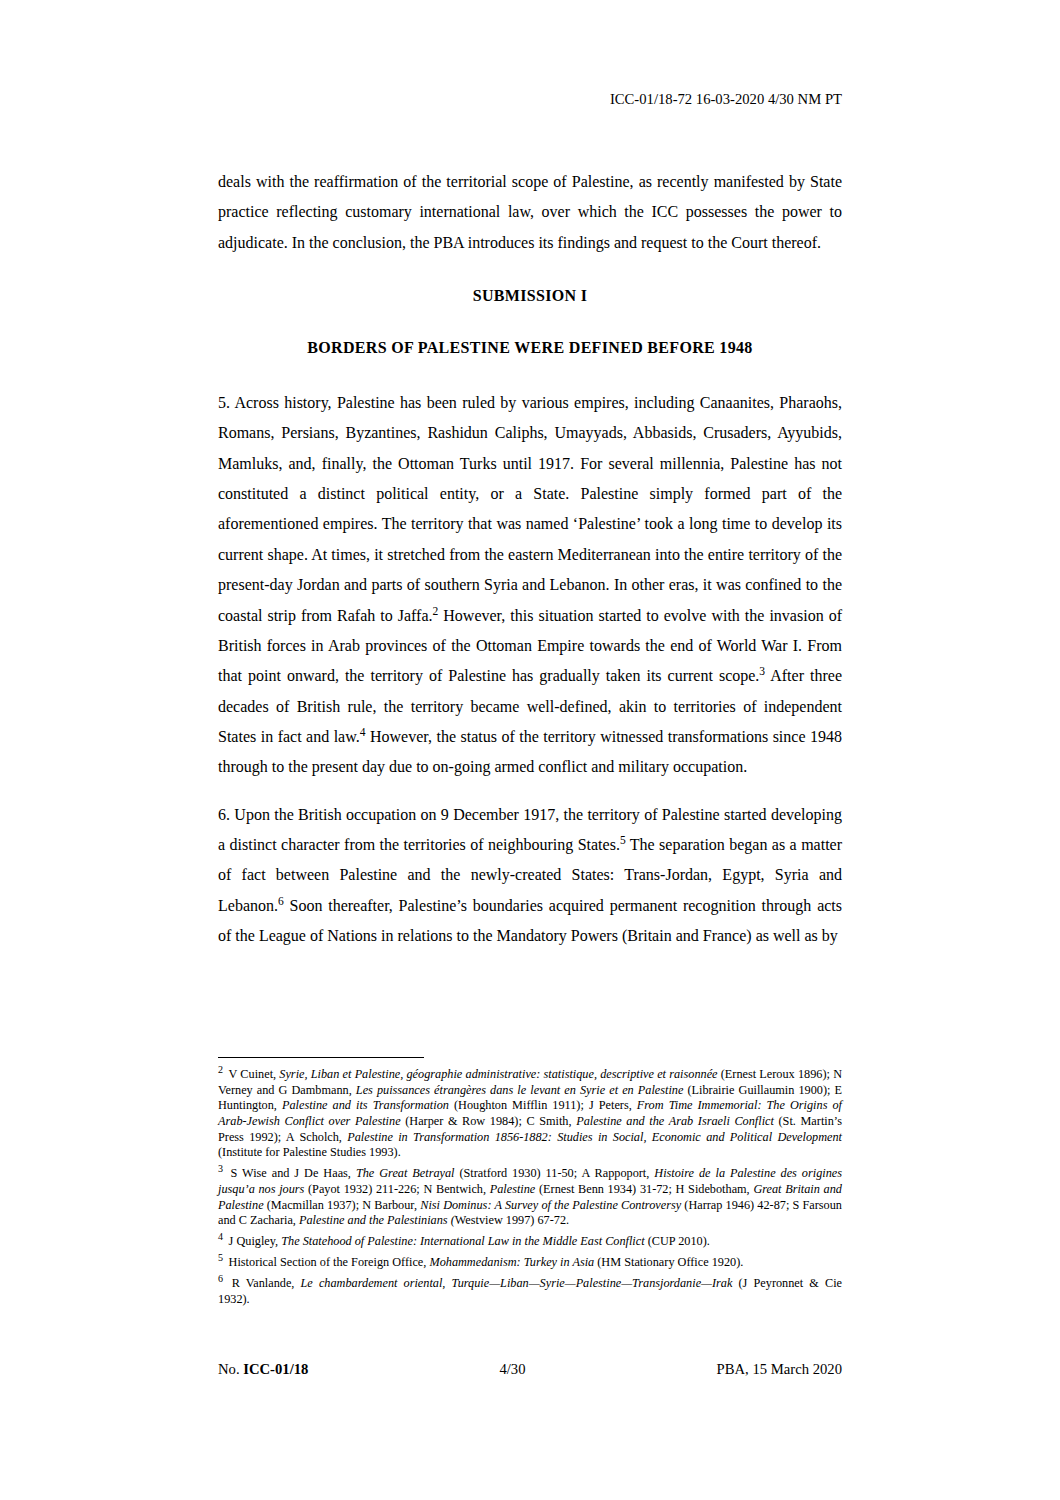ICC-01/18-72 16-03-2020 4/30 NM PT
deals with the reaffirmation of the territorial scope of Palestine, as recently manifested by State practice reflecting customary international law, over which the ICC possesses the power to adjudicate. In the conclusion, the PBA introduces its findings and request to the Court thereof.
SUBMISSION I
BORDERS OF PALESTINE WERE DEFINED BEFORE 1948
5. Across history, Palestine has been ruled by various empires, including Canaanites, Pharaohs, Romans, Persians, Byzantines, Rashidun Caliphs, Umayyads, Abbasids, Crusaders, Ayyubids, Mamluks, and, finally, the Ottoman Turks until 1917. For several millennia, Palestine has not constituted a distinct political entity, or a State. Palestine simply formed part of the aforementioned empires. The territory that was named ‘Palestine’ took a long time to develop its current shape. At times, it stretched from the eastern Mediterranean into the entire territory of the present-day Jordan and parts of southern Syria and Lebanon. In other eras, it was confined to the coastal strip from Rafah to Jaffa.2 However, this situation started to evolve with the invasion of British forces in Arab provinces of the Ottoman Empire towards the end of World War I. From that point onward, the territory of Palestine has gradually taken its current scope.3 After three decades of British rule, the territory became well-defined, akin to territories of independent States in fact and law.4 However, the status of the territory witnessed transformations since 1948 through to the present day due to on-going armed conflict and military occupation.
6. Upon the British occupation on 9 December 1917, the territory of Palestine started developing a distinct character from the territories of neighbouring States.5 The separation began as a matter of fact between Palestine and the newly-created States: Trans-Jordan, Egypt, Syria and Lebanon.6 Soon thereafter, Palestine’s boundaries acquired permanent recognition through acts of the League of Nations in relations to the Mandatory Powers (Britain and France) as well as by
2 V Cuinet, Syrie, Liban et Palestine, géographie administrative: statistique, descriptive et raisonnée (Ernest Leroux 1896); N Verney and G Dambmann, Les puissances étrangères dans le levant en Syrie et en Palestine (Librairie Guillaumin 1900); E Huntington, Palestine and its Transformation (Houghton Mifflin 1911); J Peters, From Time Immemorial: The Origins of Arab-Jewish Conflict over Palestine (Harper & Row 1984); C Smith, Palestine and the Arab Israeli Conflict (St. Martin’s Press 1992); A Scholch, Palestine in Transformation 1856-1882: Studies in Social, Economic and Political Development (Institute for Palestine Studies 1993).
3 S Wise and J De Haas, The Great Betrayal (Stratford 1930) 11-50; A Rappoport, Histoire de la Palestine des origines jusqu’a nos jours (Payot 1932) 211-226; N Bentwich, Palestine (Ernest Benn 1934) 31-72; H Sidebotham, Great Britain and Palestine (Macmillan 1937); N Barbour, Nisi Dominus: A Survey of the Palestine Controversy (Harrap 1946) 42-87; S Farsoun and C Zacharia, Palestine and the Palestinians (Westview 1997) 67-72.
4 J Quigley, The Statehood of Palestine: International Law in the Middle East Conflict (CUP 2010).
5 Historical Section of the Foreign Office, Mohammedanism: Turkey in Asia (HM Stationary Office 1920).
6 R Vanlande, Le chambardement oriental, Turquie—Liban—Syrie—Palestine—Transjordanie—Irak (J Peyronnet & Cie 1932).
No. ICC-01/18
4/30
PBA, 15 March 2020